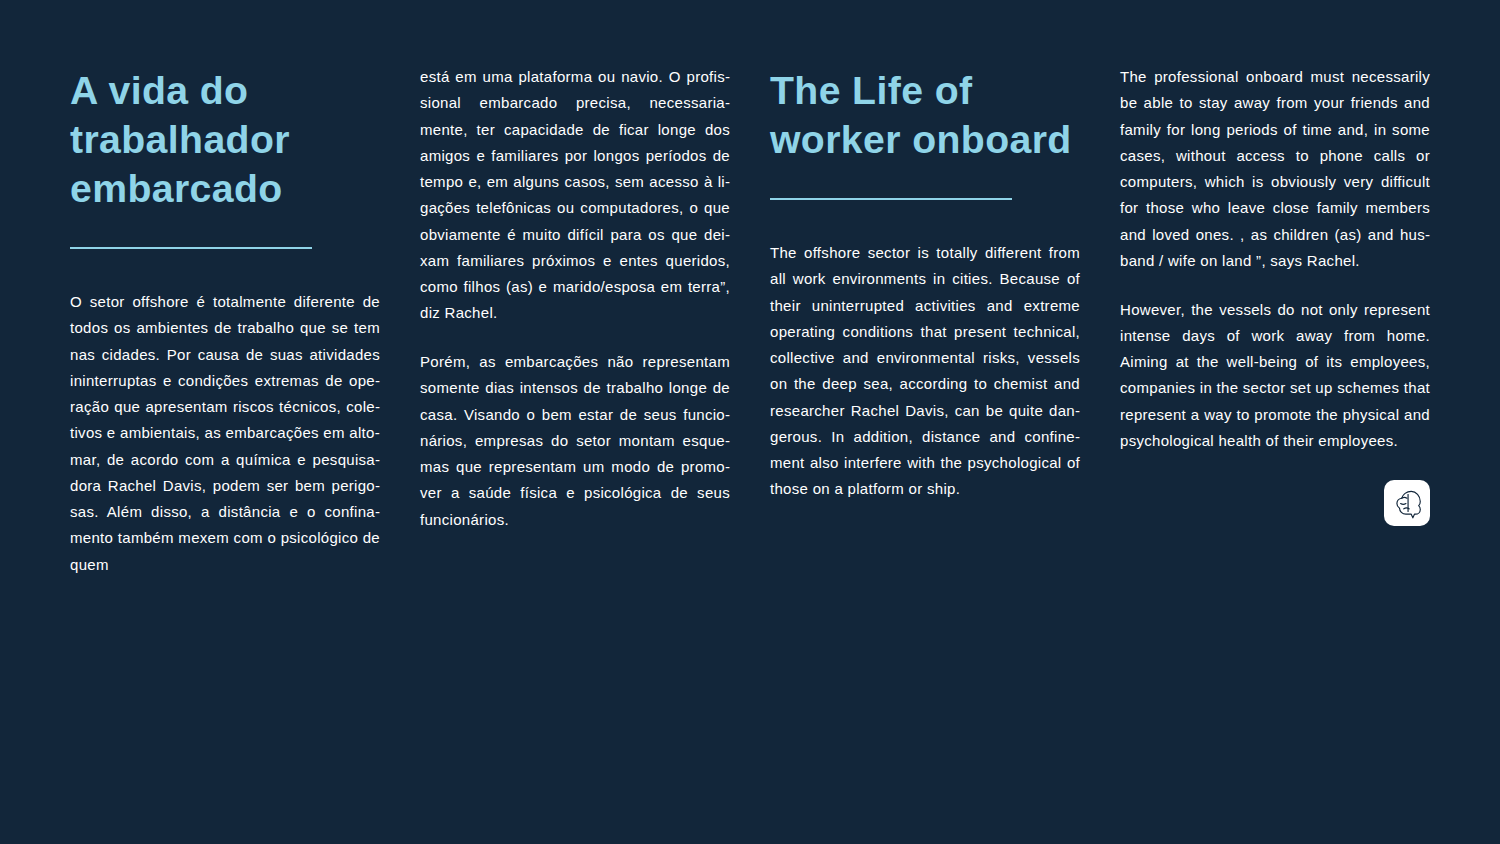A vida do trabalhador embarcado
O setor offshore é totalmente diferente de todos os ambientes de trabalho que se tem nas cidades. Por causa de suas atividades ininterruptas e condições extremas de operação que apresentam riscos técnicos, coletivos e ambientais, as embarcações em alto-mar, de acordo com a química e pesquisadora Rachel Davis, podem ser bem perigosas. Além disso, a distância e o confinamento também mexem com o psicológico de quem
está em uma plataforma ou navio. O profissional embarcado precisa, necessariamente, ter capacidade de ficar longe dos amigos e familiares por longos períodos de tempo e, em alguns casos, sem acesso à ligações telefônicas ou computadores, o que obviamente é muito difícil para os que deixam familiares próximos e entes queridos, como filhos (as) e marido/esposa em terra”, diz Rachel.
Porém, as embarcações não representam somente dias intensos de trabalho longe de casa. Visando o bem estar de seus funcionários, empresas do setor montam esquemas que representam um modo de promover a saúde física e psicológica de seus funcionários.
The Life of worker onboard
The offshore sector is totally different from all work environments in cities. Because of their uninterrupted activities and extreme operating conditions that present technical, collective and environmental risks, vessels on the deep sea, according to chemist and researcher Rachel Davis, can be quite dangerous. In addition, distance and confinement also interfere with the psychological of those on a platform or ship.
The professional onboard must necessarily be able to stay away from your friends and family for long periods of time and, in some cases, without access to phone calls or computers, which is obviously very difficult for those who leave close family members and loved ones. , as children (as) and husband / wife on land ”, says Rachel.
However, the vessels do not only represent intense days of work away from home. Aiming at the well-being of its employees, companies in the sector set up schemes that represent a way to promote the physical and psychological health of their employees.